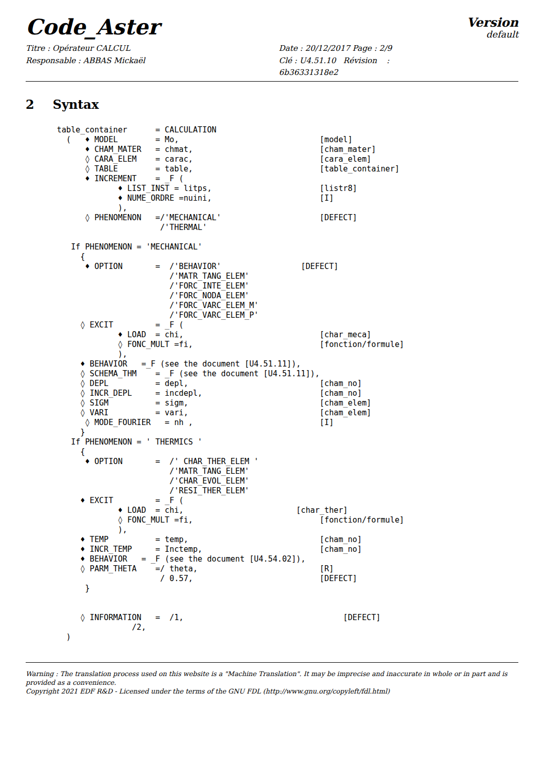Code_Aster
Version default
| Titre : Opérateur CALCUL | Date : 20/12/2017 Page : 2/9 |
| Responsable : ABBAS Mickaël | Clé : U4.51.10 Révision : |
| | 6b36331318e2 |
2 Syntax
table_container      = CALCULATION
  (   ♦ MODEL        = Mo,                              [model]
      ♦ CHAM_MATER   = chmat,                           [cham_mater]
      ◊ CARA_ELEM    = carac,                           [cara_elem]
      ◊ TABLE        = table,                           [table_container]
      ♦ INCREMENT    = _F (
             ♦ LIST_INST = litps,                       [listr8]
             ♦ NUME_ORDRE =nuini,                       [I]
             ),
      ◊ PHENOMENON   =/'MECHANICAL'                     [DEFECT]
                      /'THERMAL'

   If PHENOMENON = 'MECHANICAL'
     {
      ♦ OPTION       =  /'BEHAVIOR'                 [DEFECT]
                        /'MATR_TANG_ELEM'
                        /'FORC_INTE_ELEM'
                        /'FORC_NODA_ELEM'
                        /'FORC_VARC_ELEM_M'
                        /'FORC_VARC_ELEM_P'
     ◊ EXCIT         = _F (
             ♦ LOAD  = chi,                             [char_meca]
             ◊ FONC_MULT =fi,                           [fonction/formule]
             ),
     ♦ BEHAVIOR   =_F (see the document [U4.51.11]),
     ◊ SCHEMA_THM    = _F (see the document [U4.51.11]),
     ◊ DEPL          = depl,                            [cham_no]
     ◊ INCR_DEPL     = incdepl,                         [cham_no]
     ◊ SIGM          = sigm,                            [cham_elem]
     ◊ VARI          = vari,                            [cham_elem]
      ◊ MODE_FOURIER   = nh ,                           [I]
     }
   If PHENOMENON = ' THERMICS '
     {
      ♦ OPTION       =  /' CHAR_THER_ELEM '
                        /'MATR_TANG_ELEM'
                        /'CHAR_EVOL_ELEM'
                        /'RESI_THER_ELEM'
     ♦ EXCIT         = _F (
             ♦ LOAD  = chi,                        [char_ther]
             ◊ FONC_MULT =fi,                           [fonction/formule]
             ),
     ♦ TEMP          = temp,                            [cham_no]
     ♦ INCR_TEMP     = Inctemp,                         [cham_no]
     ♦ BEHAVIOR   = _F (see the document [U4.54.02]),
     ◊ PARM_THETA    =/ theta,                          [R]
                      / 0.57,                           [DEFECT]
      }


     ◊ INFORMATION   =  /1,                                  [DEFECT]
                /2,
  )
Warning : The translation process used on this website is a "Machine Translation". It may be imprecise and inaccurate in whole or in part and is provided as a convenience.
Copyright 2021 EDF R&D - Licensed under the terms of the GNU FDL (http://www.gnu.org/copyleft/fdl.html)